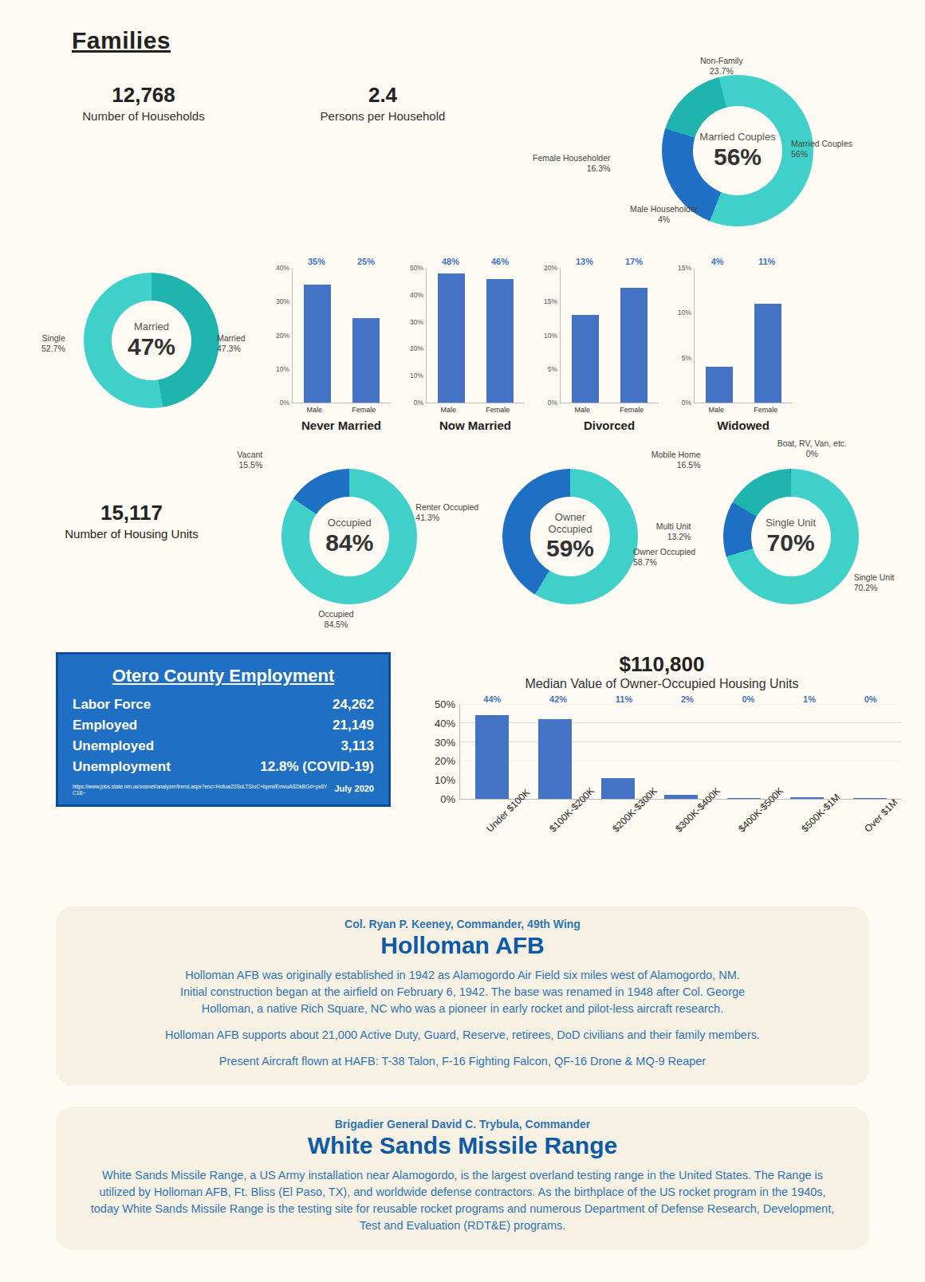Families
12,768
Number of Households
2.4
Persons per Household
Married Couples
56%
Non-Family
23.7%
Female Householder
16.3%
Male Householder
4%
Married Couples
56%
Married
47%
Single
52.7%
Married
47.3%
35% 25%
40% 30% 20% 10% 0%
Male Female
Never Married
48% 46%
50% 40% 30% 20% 10% 0%
Male Female
Now Married
13% 17%
20% 15% 10% 5% 0%
Male Female
Divorced
4% 11%
15% 10% 5% 0%
Male Female
Widowed
15,117
Number of Housing Units
Occupied
84%
Vacant
15.5%
Renter Occupied
41.3%
Occupied
84.5%
Owner
Occupied
59%
Owner Occupied
58.7%
Single Unit
70%
Mobile Home
16.5%
Boat, RV, Van, etc.
0%
Multi Unit
13.2%
Single Unit
70.2%
Otero County Employment
| Labor Force | 24,262 |
| Employed | 21,149 |
| Unemployed | 3,113 |
| Unemployment | 12.8% (COVID-19) |
July 2020 https://www.jobs.state.nm.us/vosnet/analyzer/trend.aspx?enc=Hofuw22SoLTS/uC+bpmi/EmvuASDkBGd+px8YC1B~
$110,800
Median Value of Owner-Occupied Housing Units
44% 42% 11% 2% 0% 1% 0%
50% 40% 30% 20% 10% 0%
Under $100K $100K-$200K $200K-$300K $300K-$400K $400K-$500K $500K-$1M Over $1M
Col. Ryan P. Keeney, Commander, 49th Wing
Holloman AFB
Holloman AFB was originally established in 1942 as Alamogordo Air Field six miles west of Alamogordo, NM.
Initial construction began at the airfield on February 6, 1942. The base was renamed in 1948 after Col. George
Holloman, a native Rich Square, NC who was a pioneer in early rocket and pilot-less aircraft research.
Holloman AFB supports about 21,000 Active Duty, Guard, Reserve, retirees, DoD civilians and their family members.
Present Aircraft flown at HAFB: T-38 Talon, F-16 Fighting Falcon, QF-16 Drone & MQ-9 Reaper
Brigadier General David C. Trybula, Commander
White Sands Missile Range
White Sands Missile Range, a US Army installation near Alamogordo, is the largest overland testing range in the United States. The Range is utilized by Holloman AFB, Ft. Bliss (El Paso, TX), and worldwide defense contractors. As the birthplace of the US rocket program in the 1940s, today White Sands Missile Range is the testing site for reusable rocket programs and numerous Department of Defense Research, Development, Test and Evaluation (RDT&E) programs.